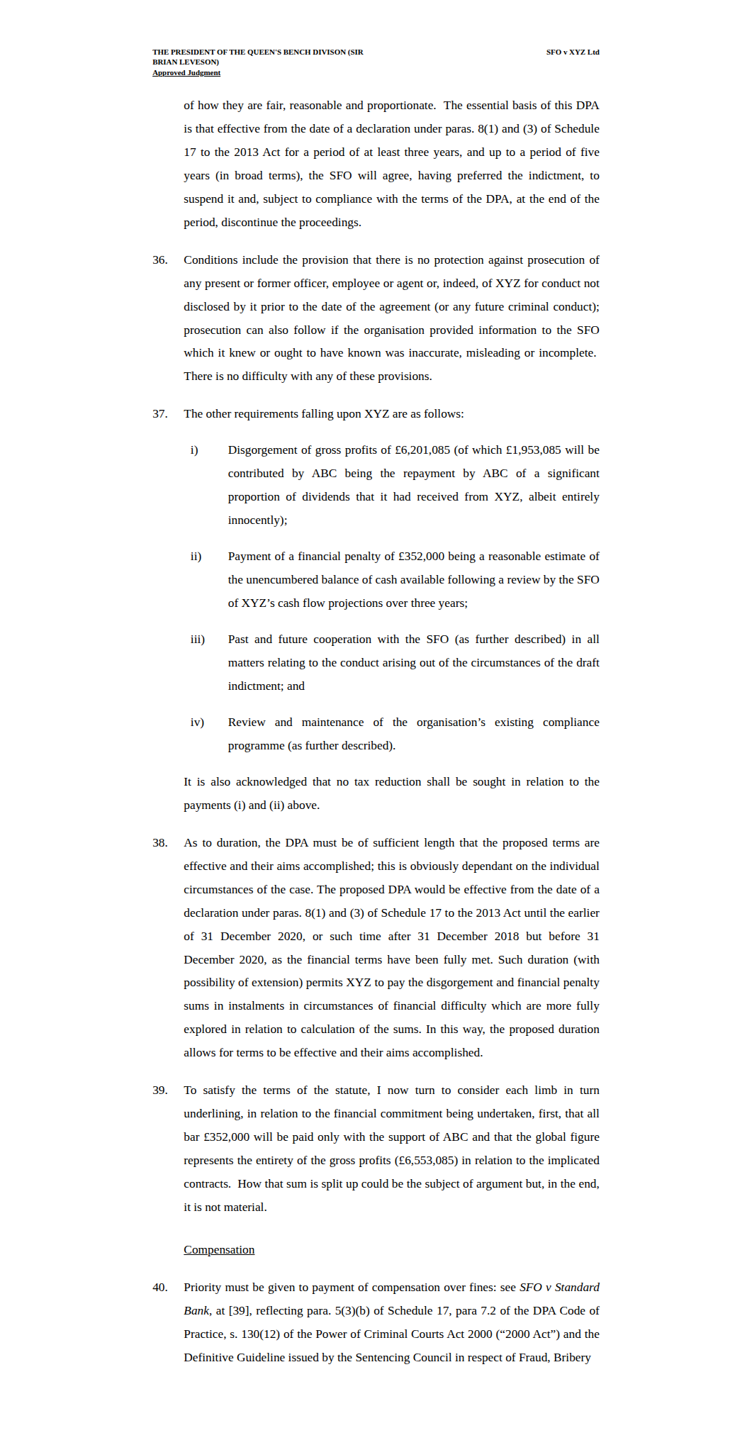| THE PRESIDENT OF THE QUEEN'S BENCH DIVISON (SIR BRIAN LEVESON) Approved Judgment | SFO v XYZ Ltd |
of how they are fair, reasonable and proportionate. The essential basis of this DPA is that effective from the date of a declaration under paras. 8(1) and (3) of Schedule 17 to the 2013 Act for a period of at least three years, and up to a period of five years (in broad terms), the SFO will agree, having preferred the indictment, to suspend it and, subject to compliance with the terms of the DPA, at the end of the period, discontinue the proceedings.
36. Conditions include the provision that there is no protection against prosecution of any present or former officer, employee or agent or, indeed, of XYZ for conduct not disclosed by it prior to the date of the agreement (or any future criminal conduct); prosecution can also follow if the organisation provided information to the SFO which it knew or ought to have known was inaccurate, misleading or incomplete. There is no difficulty with any of these provisions.
37. The other requirements falling upon XYZ are as follows:
i) Disgorgement of gross profits of £6,201,085 (of which £1,953,085 will be contributed by ABC being the repayment by ABC of a significant proportion of dividends that it had received from XYZ, albeit entirely innocently);
ii) Payment of a financial penalty of £352,000 being a reasonable estimate of the unencumbered balance of cash available following a review by the SFO of XYZ’s cash flow projections over three years;
iii) Past and future cooperation with the SFO (as further described) in all matters relating to the conduct arising out of the circumstances of the draft indictment; and
iv) Review and maintenance of the organisation’s existing compliance programme (as further described).
It is also acknowledged that no tax reduction shall be sought in relation to the payments (i) and (ii) above.
38. As to duration, the DPA must be of sufficient length that the proposed terms are effective and their aims accomplished; this is obviously dependant on the individual circumstances of the case. The proposed DPA would be effective from the date of a declaration under paras. 8(1) and (3) of Schedule 17 to the 2013 Act until the earlier of 31 December 2020, or such time after 31 December 2018 but before 31 December 2020, as the financial terms have been fully met. Such duration (with possibility of extension) permits XYZ to pay the disgorgement and financial penalty sums in instalments in circumstances of financial difficulty which are more fully explored in relation to calculation of the sums. In this way, the proposed duration allows for terms to be effective and their aims accomplished.
39. To satisfy the terms of the statute, I now turn to consider each limb in turn underlining, in relation to the financial commitment being undertaken, first, that all bar £352,000 will be paid only with the support of ABC and that the global figure represents the entirety of the gross profits (£6,553,085) in relation to the implicated contracts. How that sum is split up could be the subject of argument but, in the end, it is not material.
Compensation
40. Priority must be given to payment of compensation over fines: see SFO v Standard Bank, at [39], reflecting para. 5(3)(b) of Schedule 17, para 7.2 of the DPA Code of Practice, s. 130(12) of the Power of Criminal Courts Act 2000 (“2000 Act”) and the Definitive Guideline issued by the Sentencing Council in respect of Fraud, Bribery